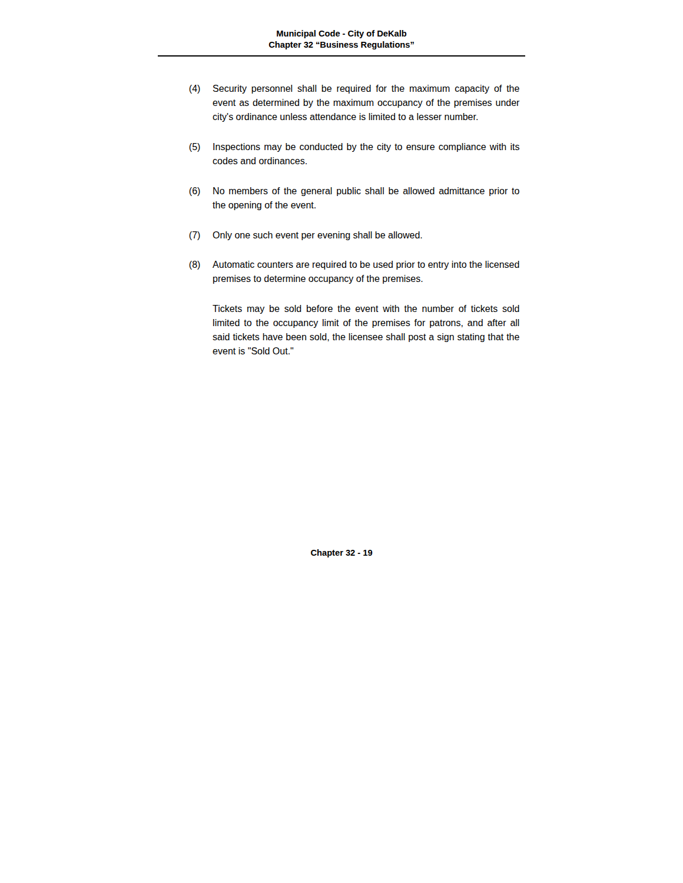Municipal Code - City of DeKalb Chapter 32 “Business Regulations”
(4) Security personnel shall be required for the maximum capacity of the event as determined by the maximum occupancy of the premises under city's ordinance unless attendance is limited to a lesser number.
(5) Inspections may be conducted by the city to ensure compliance with its codes and ordinances.
(6) No members of the general public shall be allowed admittance prior to the opening of the event.
(7) Only one such event per evening shall be allowed.
(8) Automatic counters are required to be used prior to entry into the licensed premises to determine occupancy of the premises.
Tickets may be sold before the event with the number of tickets sold limited to the occupancy limit of the premises for patrons, and after all said tickets have been sold, the licensee shall post a sign stating that the event is "Sold Out."
Chapter 32 - 19